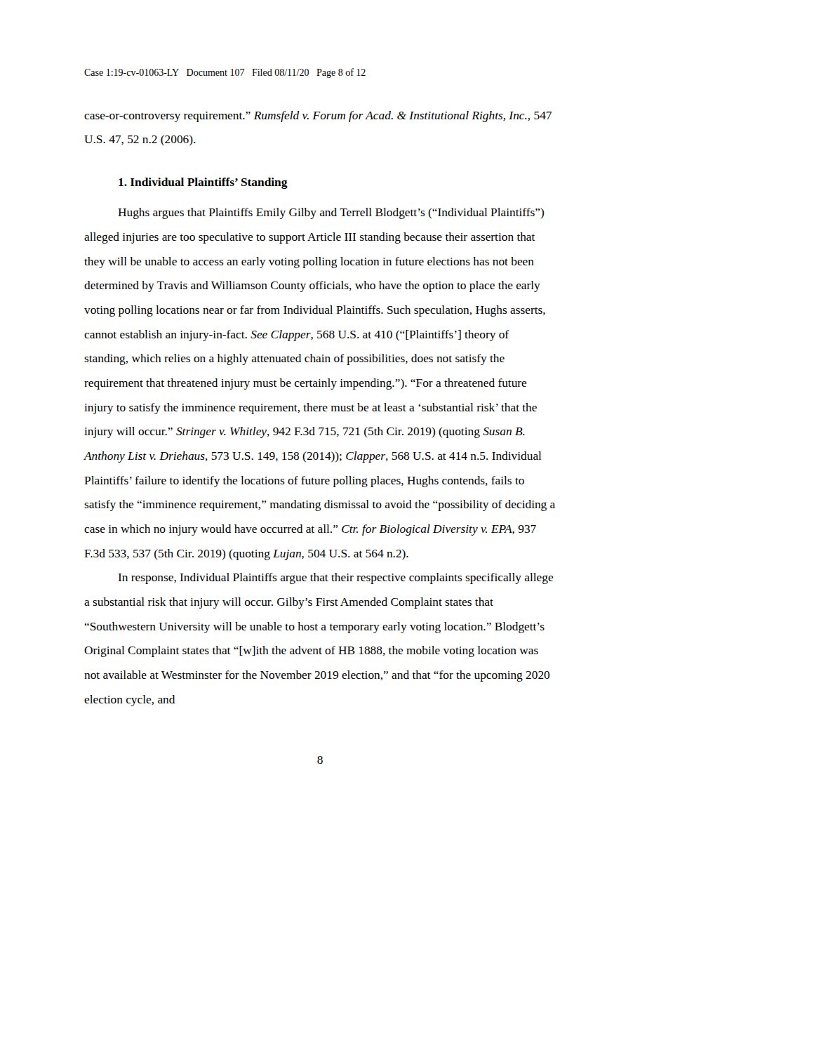Case 1:19-cv-01063-LY Document 107 Filed 08/11/20 Page 8 of 12
case-or-controversy requirement.” Rumsfeld v. Forum for Acad. & Institutional Rights, Inc., 547 U.S. 47, 52 n.2 (2006).
1. Individual Plaintiffs’ Standing
Hughs argues that Plaintiffs Emily Gilby and Terrell Blodgett’s (“Individual Plaintiffs”) alleged injuries are too speculative to support Article III standing because their assertion that they will be unable to access an early voting polling location in future elections has not been determined by Travis and Williamson County officials, who have the option to place the early voting polling locations near or far from Individual Plaintiffs. Such speculation, Hughs asserts, cannot establish an injury-in-fact. See Clapper, 568 U.S. at 410 (“[Plaintiffs’] theory of standing, which relies on a highly attenuated chain of possibilities, does not satisfy the requirement that threatened injury must be certainly impending.”). “For a threatened future injury to satisfy the imminence requirement, there must be at least a ‘substantial risk’ that the injury will occur.” Stringer v. Whitley, 942 F.3d 715, 721 (5th Cir. 2019) (quoting Susan B. Anthony List v. Driehaus, 573 U.S. 149, 158 (2014)); Clapper, 568 U.S. at 414 n.5. Individual Plaintiffs’ failure to identify the locations of future polling places, Hughs contends, fails to satisfy the “imminence requirement,” mandating dismissal to avoid the “possibility of deciding a case in which no injury would have occurred at all.” Ctr. for Biological Diversity v. EPA, 937 F.3d 533, 537 (5th Cir. 2019) (quoting Lujan, 504 U.S. at 564 n.2).
In response, Individual Plaintiffs argue that their respective complaints specifically allege a substantial risk that injury will occur. Gilby’s First Amended Complaint states that “Southwestern University will be unable to host a temporary early voting location.” Blodgett’s Original Complaint states that “[w]ith the advent of HB 1888, the mobile voting location was not available at Westminster for the November 2019 election,” and that “for the upcoming 2020 election cycle, and
8